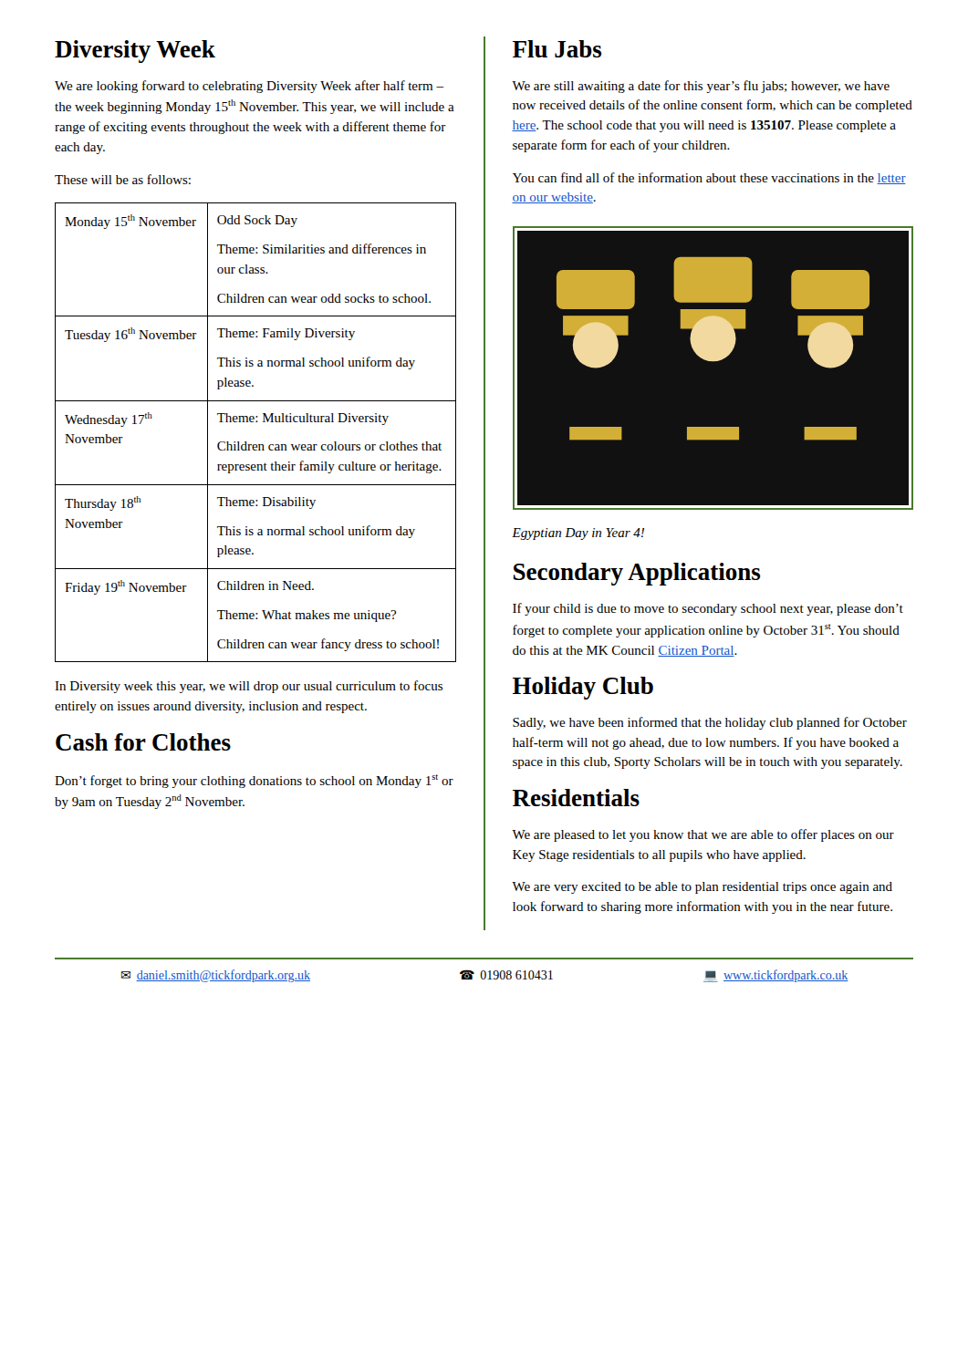Diversity Week
We are looking forward to celebrating Diversity Week after half term – the week beginning Monday 15th November. This year, we will include a range of exciting events throughout the week with a different theme for each day.
These will be as follows:
| Monday 15 th November | Odd Sock Day Theme: Similarities and differences in our class. Children can wear odd socks to school. |
| Tuesday 16 th November | Theme: Family Diversity This is a normal school uniform day please. |
| Wednesday 17 th November | Theme: Multicultural Diversity Children can wear colours or clothes that represent their family culture or heritage. |
| Thursday 18 th November | Theme: Disability This is a normal school uniform day please. |
| Friday 19 th November | Children in Need. Theme: What makes me unique? Children can wear fancy dress to school! |
In Diversity week this year, we will drop our usual curriculum to focus entirely on issues around diversity, inclusion and respect.
Cash for Clothes
Don’t forget to bring your clothing donations to school on Monday 1st or by 9am on Tuesday 2nd November.
Flu Jabs
We are still awaiting a date for this year’s flu jabs; however, we have now received details of the online consent form, which can be completed here. The school code that you will need is 135107. Please complete a separate form for each of your children.
You can find all of the information about these vaccinations in the letter on our website.
Egyptian Day in Year 4!
Secondary Applications
If your child is due to move to secondary school next year, please don’t forget to complete your application online by October 31st. You should do this at the MK Council Citizen Portal.
Holiday Club
Sadly, we have been informed that the holiday club planned for October half-term will not go ahead, due to low numbers. If you have booked a space in this club, Sporty Scholars will be in touch with you separately.
Residentials
We are pleased to let you know that we are able to offer places on our Key Stage residentials to all pupils who have applied.
We are very excited to be able to plan residential trips once again and look forward to sharing more information with you in the near future.
✉daniel.smith@tickfordpark.org.uk ☎01908 610431 💻www.tickfordpark.co.uk